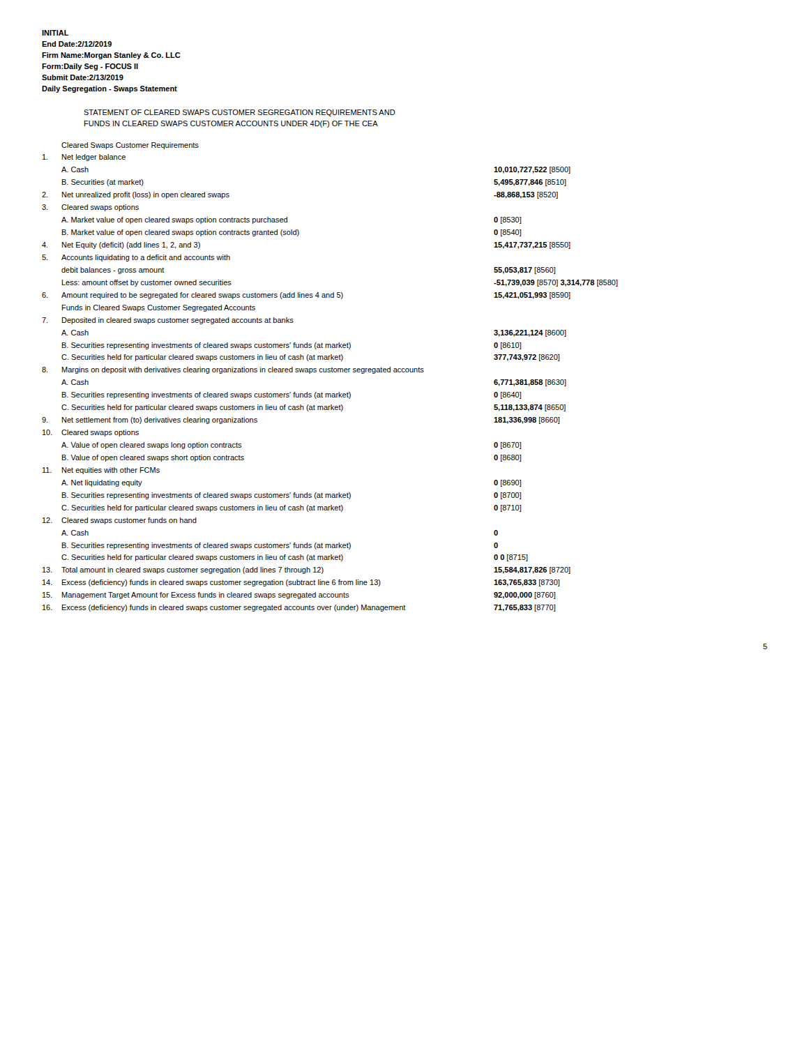INITIAL
End Date:2/12/2019
Firm Name:Morgan Stanley & Co. LLC
Form:Daily Seg - FOCUS II
Submit Date:2/13/2019
Daily Segregation - Swaps Statement
STATEMENT OF CLEARED SWAPS CUSTOMER SEGREGATION REQUIREMENTS AND
FUNDS IN CLEARED SWAPS CUSTOMER ACCOUNTS UNDER 4D(F) OF THE CEA
| | Cleared Swaps Customer Requirements | |
| 1. | Net ledger balance | |
| | A. Cash | 10,010,727,522 [8500] |
| | B. Securities (at market) | 5,495,877,846 [8510] |
| 2. | Net unrealized profit (loss) in open cleared swaps | -88,868,153 [8520] |
| 3. | Cleared swaps options | |
| | A. Market value of open cleared swaps option contracts purchased | 0 [8530] |
| | B. Market value of open cleared swaps option contracts granted (sold) | 0 [8540] |
| 4. | Net Equity (deficit) (add lines 1, 2, and 3) | 15,417,737,215 [8550] |
| 5. | Accounts liquidating to a deficit and accounts with | |
| | debit balances - gross amount | 55,053,817 [8560] |
| | Less: amount offset by customer owned securities | -51,739,039 [8570] 3,314,778 [8580] |
| 6. | Amount required to be segregated for cleared swaps customers (add lines 4 and 5) | 15,421,051,993 [8590] |
| | Funds in Cleared Swaps Customer Segregated Accounts | |
| 7. | Deposited in cleared swaps customer segregated accounts at banks | |
| | A. Cash | 3,136,221,124 [8600] |
| | B. Securities representing investments of cleared swaps customers' funds (at market) | 0 [8610] |
| | C. Securities held for particular cleared swaps customers in lieu of cash (at market) | 377,743,972 [8620] |
| 8. | Margins on deposit with derivatives clearing organizations in cleared swaps customer segregated accounts | |
| | A. Cash | 6,771,381,858 [8630] |
| | B. Securities representing investments of cleared swaps customers' funds (at market) | 0 [8640] |
| | C. Securities held for particular cleared swaps customers in lieu of cash (at market) | 5,118,133,874 [8650] |
| 9. | Net settlement from (to) derivatives clearing organizations | 181,336,998 [8660] |
| 10. | Cleared swaps options | |
| | A. Value of open cleared swaps long option contracts | 0 [8670] |
| | B. Value of open cleared swaps short option contracts | 0 [8680] |
| 11. | Net equities with other FCMs | |
| | A. Net liquidating equity | 0 [8690] |
| | B. Securities representing investments of cleared swaps customers' funds (at market) | 0 [8700] |
| | C. Securities held for particular cleared swaps customers in lieu of cash (at market) | 0 [8710] |
| 12. | Cleared swaps customer funds on hand | |
| | A. Cash | 0 |
| | B. Securities representing investments of cleared swaps customers' funds (at market) | 0 |
| | C. Securities held for particular cleared swaps customers in lieu of cash (at market) | 0 0 [8715] |
| 13. | Total amount in cleared swaps customer segregation (add lines 7 through 12) | 15,584,817,826 [8720] |
| 14. | Excess (deficiency) funds in cleared swaps customer segregation (subtract line 6 from line 13) | 163,765,833 [8730] |
| 15. | Management Target Amount for Excess funds in cleared swaps segregated accounts | 92,000,000 [8760] |
| 16. | Excess (deficiency) funds in cleared swaps customer segregated accounts over (under) Management | 71,765,833 [8770] |
5